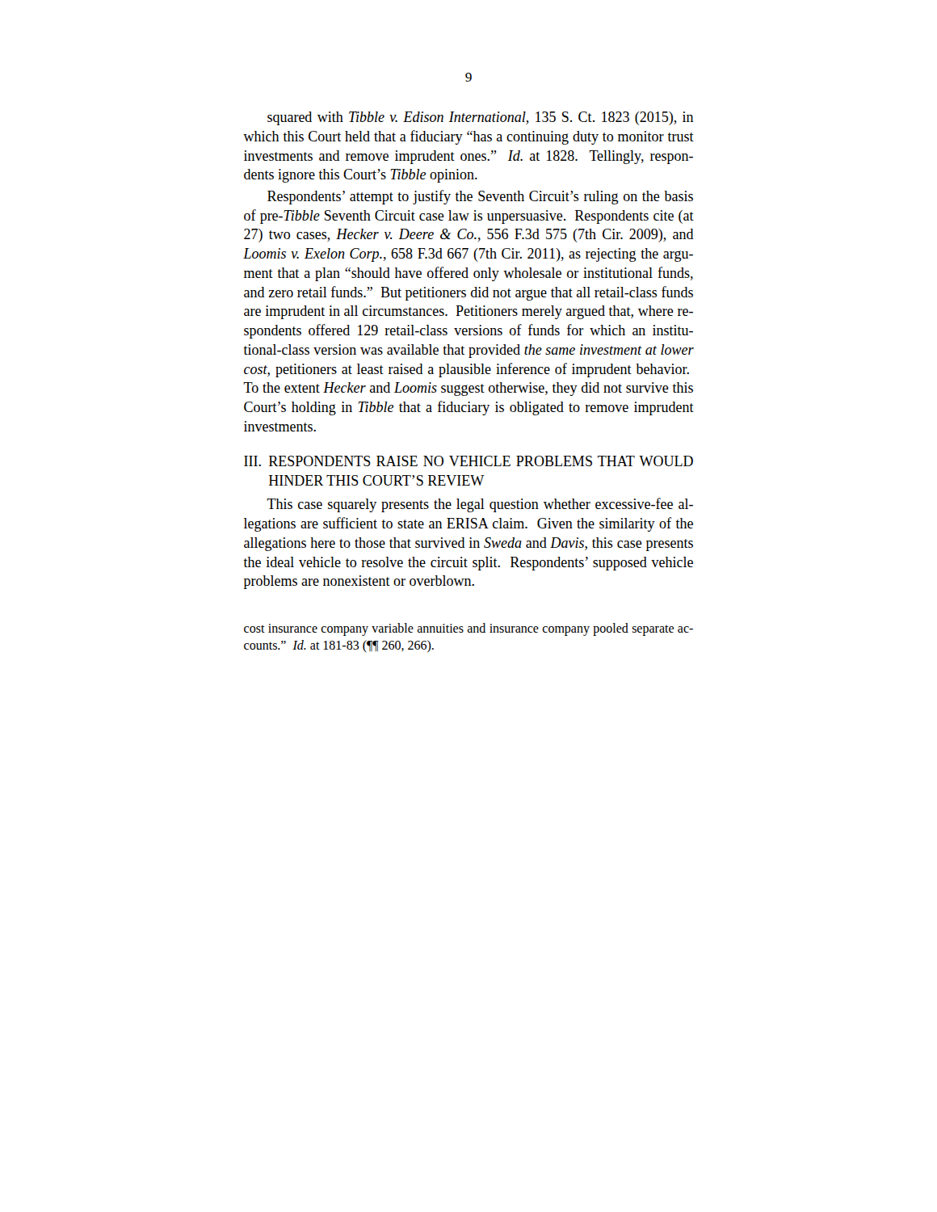9
squared with Tibble v. Edison International, 135 S. Ct. 1823 (2015), in which this Court held that a fiduciary “has a continuing duty to monitor trust investments and remove imprudent ones.” Id. at 1828. Tellingly, respondents ignore this Court’s Tibble opinion.
Respondents’ attempt to justify the Seventh Circuit’s ruling on the basis of pre-Tibble Seventh Circuit case law is unpersuasive. Respondents cite (at 27) two cases, Hecker v. Deere & Co., 556 F.3d 575 (7th Cir. 2009), and Loomis v. Exelon Corp., 658 F.3d 667 (7th Cir. 2011), as rejecting the argument that a plan “should have offered only wholesale or institutional funds, and zero retail funds.” But petitioners did not argue that all retail-class funds are imprudent in all circumstances. Petitioners merely argued that, where respondents offered 129 retail-class versions of funds for which an institutional-class version was available that provided the same investment at lower cost, petitioners at least raised a plausible inference of imprudent behavior. To the extent Hecker and Loomis suggest otherwise, they did not survive this Court’s holding in Tibble that a fiduciary is obligated to remove imprudent investments.
III. RESPONDENTS RAISE NO VEHICLE PROBLEMS THAT WOULD HINDER THIS COURT’S REVIEW
This case squarely presents the legal question whether excessive-fee allegations are sufficient to state an ERISA claim. Given the similarity of the allegations here to those that survived in Sweda and Davis, this case presents the ideal vehicle to resolve the circuit split. Respondents’ supposed vehicle problems are nonexistent or overblown.
cost insurance company variable annuities and insurance company pooled separate accounts.” Id. at 181-83 (¶¶ 260, 266).